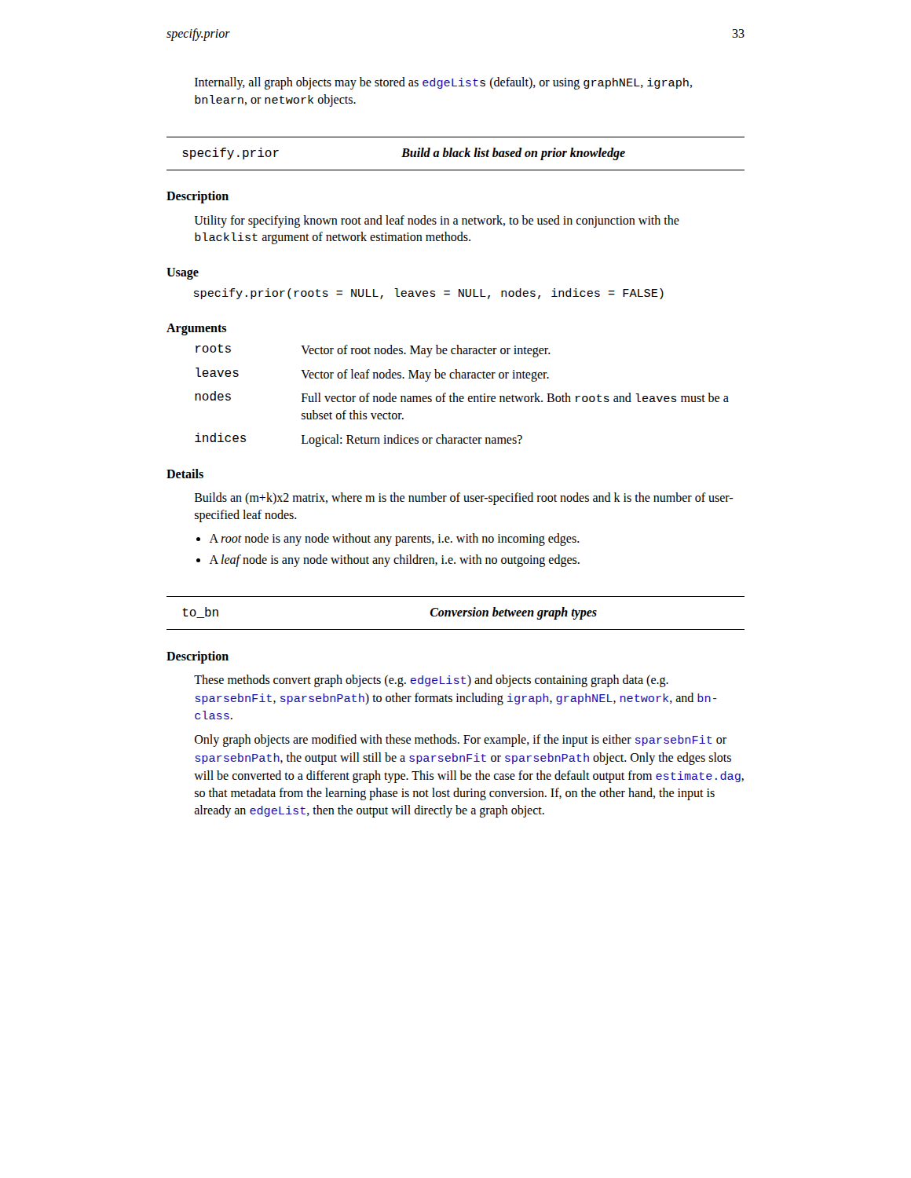specify.prior 33
Internally, all graph objects may be stored as edgeList s (default), or using graphNEL, igraph, bnlearn, or network objects.
specify.prior Build a black list based on prior knowledge
Description
Utility for specifying known root and leaf nodes in a network, to be used in conjunction with the blacklist argument of network estimation methods.
Usage
specify.prior(roots = NULL, leaves = NULL, nodes, indices = FALSE)
Arguments
roots
Vector of root nodes. May be character or integer.
leaves
Vector of leaf nodes. May be character or integer.
nodes
Full vector of node names of the entire network. Both roots and leaves must be a subset of this vector.
indices
Logical: Return indices or character names?
Details
Builds an (m+k)x2 matrix, where m is the number of user-specified root nodes and k is the number of user-specified leaf nodes.
A root node is any node without any parents, i.e. with no incoming edges.
A leaf node is any node without any children, i.e. with no outgoing edges.
to_bn Conversion between graph types
Description
These methods convert graph objects (e.g. edgeList) and objects containing graph data (e.g. sparsebnFit, sparsebnPath) to other formats including igraph, graphNEL, network, and bn-class.
Only graph objects are modified with these methods. For example, if the input is either sparsebnFit or sparsebnPath, the output will still be a sparsebnFit or sparsebnPath object. Only the edges slots will be converted to a different graph type. This will be the case for the default output from estimate.dag, so that metadata from the learning phase is not lost during conversion. If, on the other hand, the input is already an edgeList, then the output will directly be a graph object.